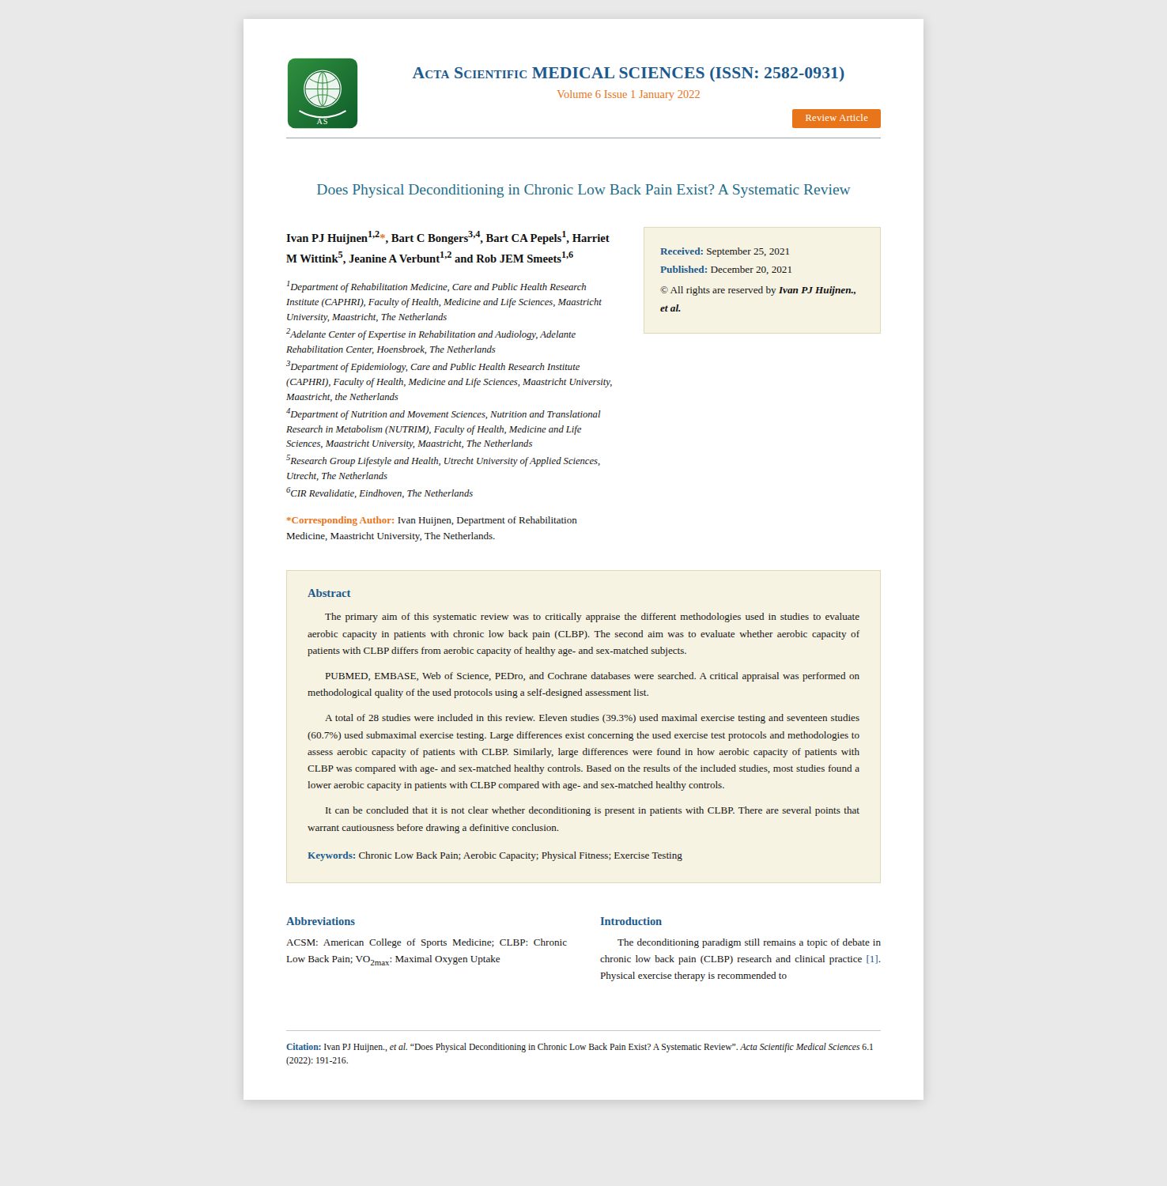AS
Acta Scientific MEDICAL SCIENCES (ISSN: 2582-0931)
Volume 6 Issue 1 January 2022
Review Article
Does Physical Deconditioning in Chronic Low Back Pain Exist? A Systematic Review
Ivan PJ Huijnen1,2*, Bart C Bongers3,4, Bart CA Pepels1, Harriet M Wittink5, Jeanine A Verbunt1,2 and Rob JEM Smeets1,6
1Department of Rehabilitation Medicine, Care and Public Health Research Institute (CAPHRI), Faculty of Health, Medicine and Life Sciences, Maastricht University, Maastricht, The Netherlands
2Adelante Center of Expertise in Rehabilitation and Audiology, Adelante Rehabilitation Center, Hoensbroek, The Netherlands
3Department of Epidemiology, Care and Public Health Research Institute (CAPHRI), Faculty of Health, Medicine and Life Sciences, Maastricht University, Maastricht, the Netherlands
4Department of Nutrition and Movement Sciences, Nutrition and Translational Research in Metabolism (NUTRIM), Faculty of Health, Medicine and Life Sciences, Maastricht University, Maastricht, The Netherlands
5Research Group Lifestyle and Health, Utrecht University of Applied Sciences, Utrecht, The Netherlands
6CIR Revalidatie, Eindhoven, The Netherlands
*Corresponding Author: Ivan Huijnen, Department of Rehabilitation Medicine, Maastricht University, The Netherlands.
Received: September 25, 2021
Published: December 20, 2021
© All rights are reserved by Ivan PJ Huijnen., et al.
Abstract
The primary aim of this systematic review was to critically appraise the different methodologies used in studies to evaluate aerobic capacity in patients with chronic low back pain (CLBP). The second aim was to evaluate whether aerobic capacity of patients with CLBP differs from aerobic capacity of healthy age- and sex-matched subjects.
PUBMED, EMBASE, Web of Science, PEDro, and Cochrane databases were searched. A critical appraisal was performed on methodological quality of the used protocols using a self-designed assessment list.
A total of 28 studies were included in this review. Eleven studies (39.3%) used maximal exercise testing and seventeen studies (60.7%) used submaximal exercise testing. Large differences exist concerning the used exercise test protocols and methodologies to assess aerobic capacity of patients with CLBP. Similarly, large differences were found in how aerobic capacity of patients with CLBP was compared with age- and sex-matched healthy controls. Based on the results of the included studies, most studies found a lower aerobic capacity in patients with CLBP compared with age- and sex-matched healthy controls.
It can be concluded that it is not clear whether deconditioning is present in patients with CLBP. There are several points that warrant cautiousness before drawing a definitive conclusion.
Keywords: Chronic Low Back Pain; Aerobic Capacity; Physical Fitness; Exercise Testing
Abbreviations
ACSM: American College of Sports Medicine; CLBP: Chronic Low Back Pain; VO2max: Maximal Oxygen Uptake
Introduction
The deconditioning paradigm still remains a topic of debate in chronic low back pain (CLBP) research and clinical practice [1]. Physical exercise therapy is recommended to
Citation: Ivan PJ Huijnen., et al. “Does Physical Deconditioning in Chronic Low Back Pain Exist? A Systematic Review”. Acta Scientific Medical Sciences 6.1 (2022): 191-216.